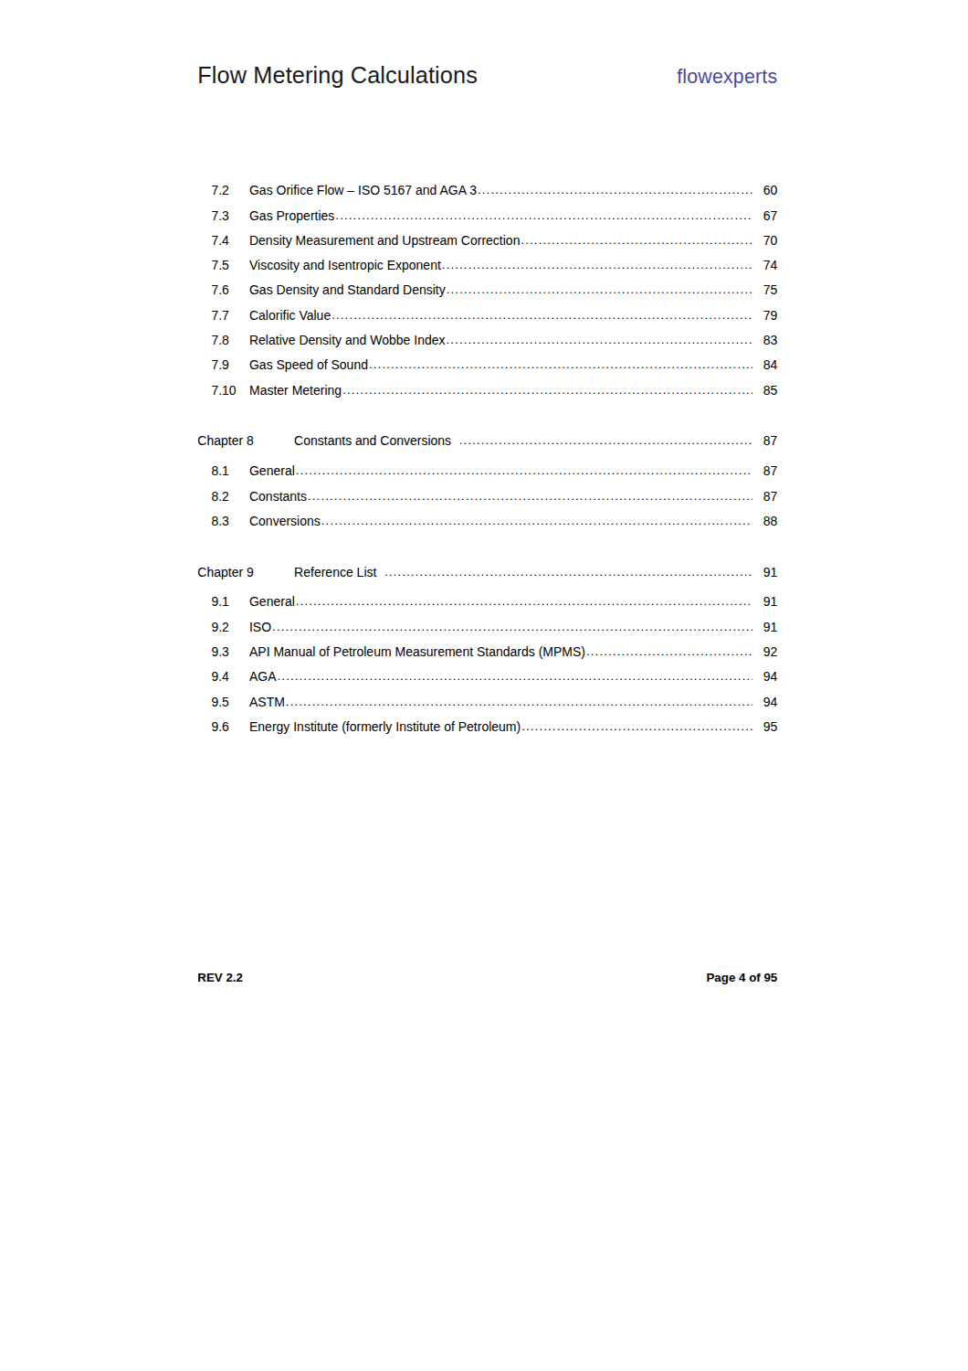Flow Metering Calculations
flowexperts
7.2 Gas Orifice Flow – ISO 5167 and AGA 3 ....................................................................................... 60
7.3 Gas Properties ......................................................................................................................... 67
7.4 Density Measurement and Upstream Correction ..................................................................... 70
7.5 Viscosity and Isentropic Exponent ................................................................................................. 74
7.6 Gas Density and Standard Density ................................................................................................. 75
7.7 Calorific Value ......................................................................................................................... 79
7.8 Relative Density and Wobbe Index ............................................................................................... 83
7.9 Gas Speed of Sound ............................................................................................................. 84
7.10 Master Metering ....................................................................................................................... 85
Chapter 8 Constants and Conversions ................................................................................................. 87
8.1 General ......................................................................................................................................... 87
8.2 Constants ..................................................................................................................................... 87
8.3 Conversions ................................................................................................................................. 88
Chapter 9 Reference List ......................................................................................................................... 91
9.1 General ......................................................................................................................................... 91
9.2 ISO ................................................................................................................................................. 91
9.3 API Manual of Petroleum Measurement Standards (MPMS) ............................................. 92
9.4 AGA ............................................................................................................................................. 94
9.5 ASTM ......................................................................................................................................... 94
9.6 Energy Institute (formerly Institute of Petroleum) ................................................................... 95
REV 2.2 Page 4 of 95